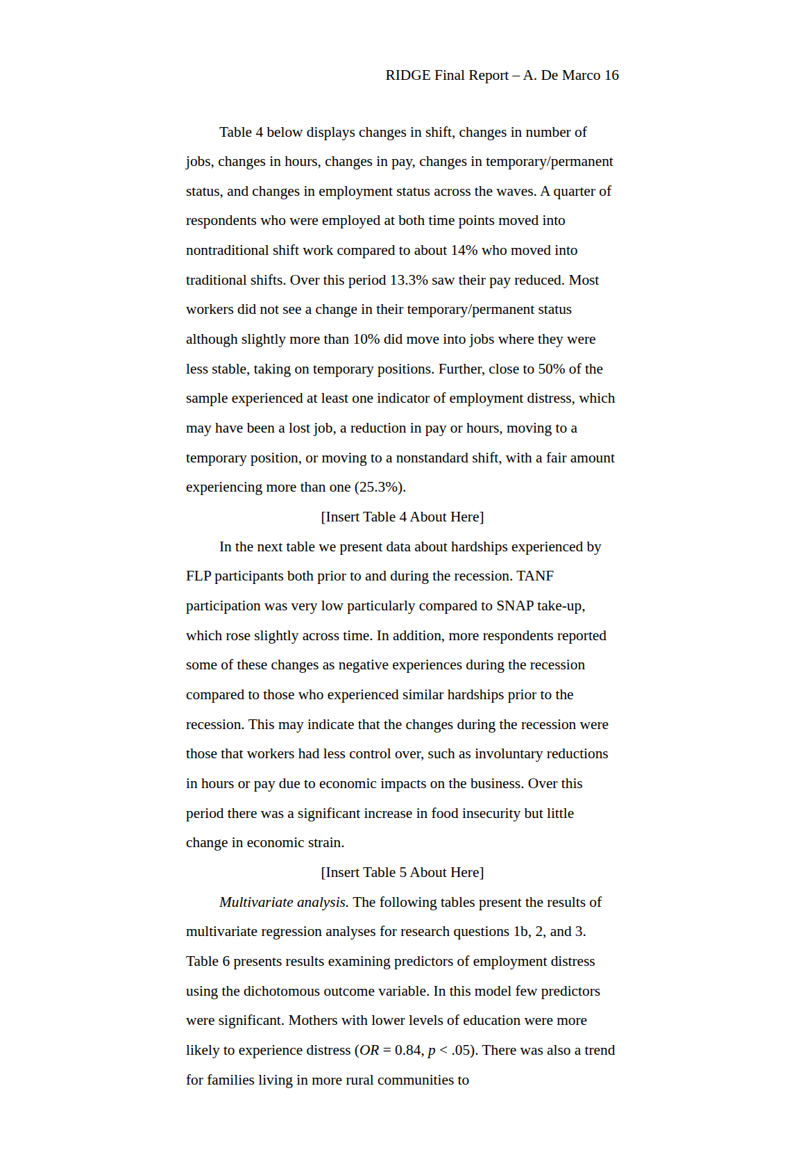RIDGE Final Report – A. De Marco 16
Table 4 below displays changes in shift, changes in number of jobs, changes in hours, changes in pay, changes in temporary/permanent status, and changes in employment status across the waves. A quarter of respondents who were employed at both time points moved into nontraditional shift work compared to about 14% who moved into traditional shifts. Over this period 13.3% saw their pay reduced. Most workers did not see a change in their temporary/permanent status although slightly more than 10% did move into jobs where they were less stable, taking on temporary positions. Further, close to 50% of the sample experienced at least one indicator of employment distress, which may have been a lost job, a reduction in pay or hours, moving to a temporary position, or moving to a nonstandard shift, with a fair amount experiencing more than one (25.3%).
[Insert Table 4 About Here]
In the next table we present data about hardships experienced by FLP participants both prior to and during the recession. TANF participation was very low particularly compared to SNAP take-up, which rose slightly across time. In addition, more respondents reported some of these changes as negative experiences during the recession compared to those who experienced similar hardships prior to the recession. This may indicate that the changes during the recession were those that workers had less control over, such as involuntary reductions in hours or pay due to economic impacts on the business. Over this period there was a significant increase in food insecurity but little change in economic strain.
[Insert Table 5 About Here]
Multivariate analysis. The following tables present the results of multivariate regression analyses for research questions 1b, 2, and 3. Table 6 presents results examining predictors of employment distress using the dichotomous outcome variable. In this model few predictors were significant. Mothers with lower levels of education were more likely to experience distress (OR = 0.84, p < .05). There was also a trend for families living in more rural communities to